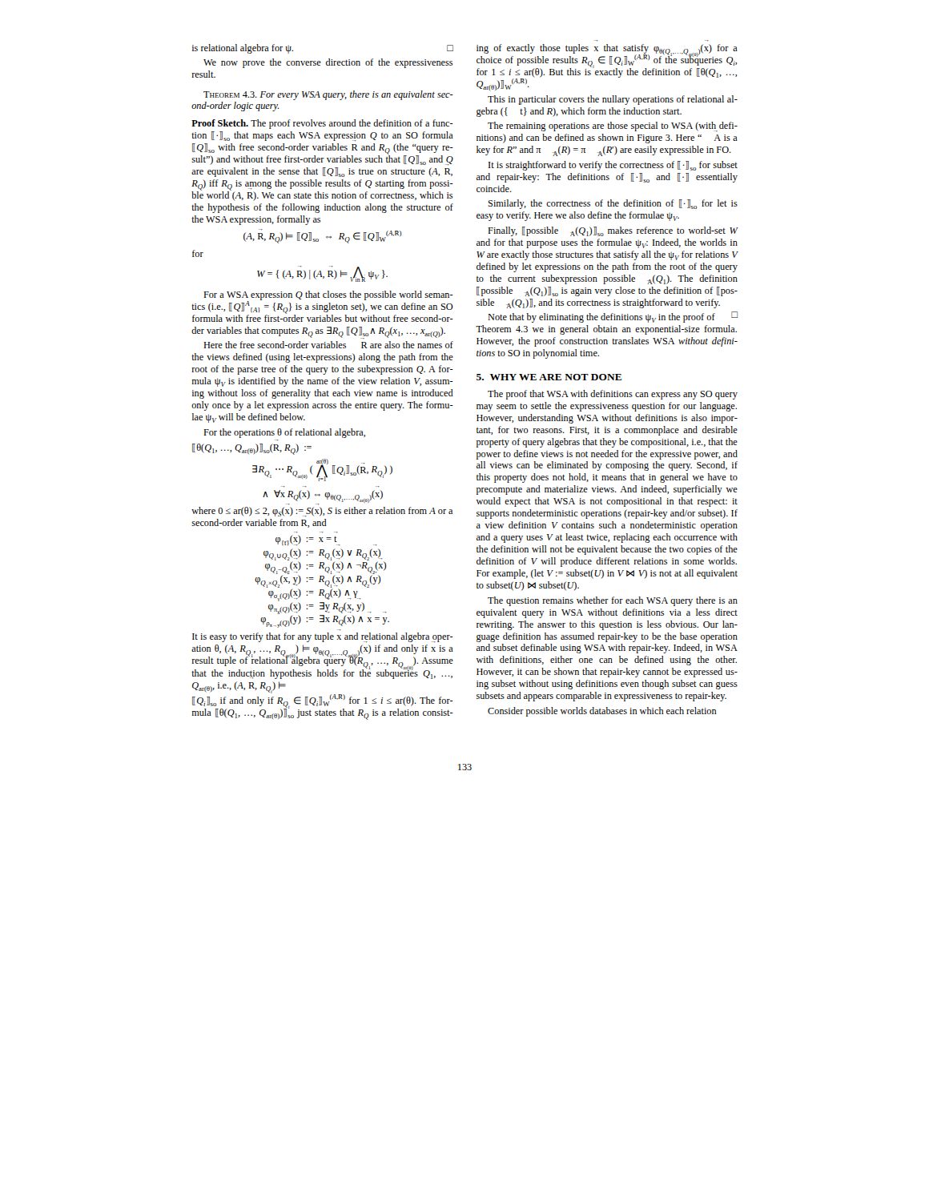is relational algebra for ψ.□
We now prove the converse direction of the expressiveness result.
Theorem 4.3. For every WSA query, there is an equivalent second-order logic query.
Proof Sketch. The proof revolves around the definition of a function ⟦·⟧so that maps each WSA expression Q to an SO formula ⟦Q⟧so with free second-order variables R and RQ (the “query result”) and without free first-order variables such that ⟦Q⟧so and Q are equivalent in the sense that ⟦Q⟧so is true on structure (A, R, RQ) iff RQ is among the possible results of Q starting from possible world (A, R). We can state this notion of correctness, which is the hypothesis of the following induction along the structure of the WSA expression, formally as
(A, R, RQ) ⊨ ⟦Q⟧so ⇔ RQ ∈ ⟦Q⟧W(A,R)
for
W = { (A, R) | (A, R) ⊨ ⋀V in R ψV }.
For a WSA expression Q that closes the possible world semantics (i.e., ⟦Q⟧A{A} = {RQ} is a singleton set), we can define an SO formula with free first-order variables but without free second-order variables that computes RQ as ∃RQ ⟦Q⟧so∧ RQ(x1, …, xar(Q)).
Here the free second-order variables R are also the names of the views defined (using let-expressions) along the path from the root of the parse tree of the query to the subexpression Q. A formula ψV is identified by the name of the view relation V, assuming without loss of generality that each view name is introduced only once by a let expression across the entire query. The formulae ψV will be defined below.
For the operations θ of relational algebra,
⟦θ(Q1, …, Qar(θ))⟧so(R, RQ) :=
∃RQ1 ⋯ RQar(θ) ( ar(θ)⋀i=1 ⟦Qi⟧so(R, RQi) )
∧ ∀x RQ(x) ⇔ φθ(Q1,…,Qar(θ))(x)
where 0 ≤ ar(θ) ≤ 2, φS(x) := S(x), S is either a relation from A or a second-order variable from R, and
| φ { t } ( x ) | := | x = t |
| φ Q 1 ∪ Q 2 ( x ) | := | R Q 1 ( x ) ∨ R Q 2 ( x ) |
| φ Q 1 − Q 2 ( x ) | := | R Q 1 ( x ) ∧ ¬ R Q 2 ( x ) |
| φ Q 1 × Q 2 ( x , y ) | := | R Q 1 ( x ) ∧ R Q 2 ( y ) |
| φ σ γ ( Q ) ( x ) | := | R Q ( x ) ∧ γ |
| φ π x ( Q ) ( x ) | := | ∃ y R Q ( x , y ) |
| φ ρ x → y ( Q ) ( y ) | := | ∃ x R Q ( x ) ∧ x = y . |
It is easy to verify that for any tuple x and relational algebra operation θ, (A, RQ1, …, RQar(θ)) ⊨ φθ(Q1,…,Qar(θ))(x) if and only if x is a result tuple of relational algebra query θ(RQ1, …, RQar(θ)). Assume that the induction hypothesis holds for the subqueries Q1, …, Qar(θ), i.e., (A, R, RQi) ⊨
⟦Qi⟧so if and only if RQi ∈ ⟦Qi⟧W(A,R) for 1 ≤ i ≤ ar(θ). The formula ⟦θ(Q1, …, Qar(θ))⟧so just states that RQ is a relation consisting of exactly those tuples x that satisfy φθ(Q1,…,Qar(θ))(x) for a choice of possible results RQi ∈ ⟦Qi⟧W(A,R) of the subqueries Qi, for 1 ≤ i ≤ ar(θ). But this is exactly the definition of ⟦θ(Q1, …, Qar(θ))⟧W(A,R).
This in particular covers the nullary operations of relational algebra ({t} and R), which form the induction start.
The remaining operations are those special to WSA (with definitions) and can be defined as shown in Figure 3. Here “A is a key for R” and πA(R) = πA(R′) are easily expressible in FO.
It is straightforward to verify the correctness of ⟦·⟧so for subset and repair-key: The definitions of ⟦·⟧so and ⟦·⟧ essentially coincide.
Similarly, the correctness of the definition of ⟦·⟧so for let is easy to verify. Here we also define the formulae ψV.
Finally, ⟦possibleA(Q1)⟧so makes reference to world-set W and for that purpose uses the formulae ψV: Indeed, the worlds in W are exactly those structures that satisfy all the ψV for relations V defined by let expressions on the path from the root of the query to the current subexpression possibleA(Q1). The definition ⟦possibleA(Q1)⟧so is again very close to the definition of ⟦possibleA(Q1)⟧, and its correctness is straightforward to verify.□
Note that by eliminating the definitions ψV in the proof of Theorem 4.3 we in general obtain an exponential-size formula. However, the proof construction translates WSA without definitions to SO in polynomial time.
5. WHY WE ARE NOT DONE
The proof that WSA with definitions can express any SO query may seem to settle the expressiveness question for our language. However, understanding WSA without definitions is also important, for two reasons. First, it is a commonplace and desirable property of query algebras that they be compositional, i.e., that the power to define views is not needed for the expressive power, and all views can be eliminated by composing the query. Second, if this property does not hold, it means that in general we have to precompute and materialize views. And indeed, superficially we would expect that WSA is not compositional in that respect: it supports nondeterministic operations (repair-key and/or subset). If a view definition V contains such a nondeterministic operation and a query uses V at least twice, replacing each occurrence with the definition will not be equivalent because the two copies of the definition of V will produce different relations in some worlds. For example, (let V := subset(U) in V ⋈ V) is not at all equivalent to subset(U) ⋈ subset(U).
The question remains whether for each WSA query there is an equivalent query in WSA without definitions via a less direct rewriting. The answer to this question is less obvious. Our language definition has assumed repair-key to be the base operation and subset definable using WSA with repair-key. Indeed, in WSA with definitions, either one can be defined using the other. However, it can be shown that repair-key cannot be expressed using subset without using definitions even though subset can guess subsets and appears comparable in expressiveness to repair-key.
Consider possible worlds databases in which each relation
133